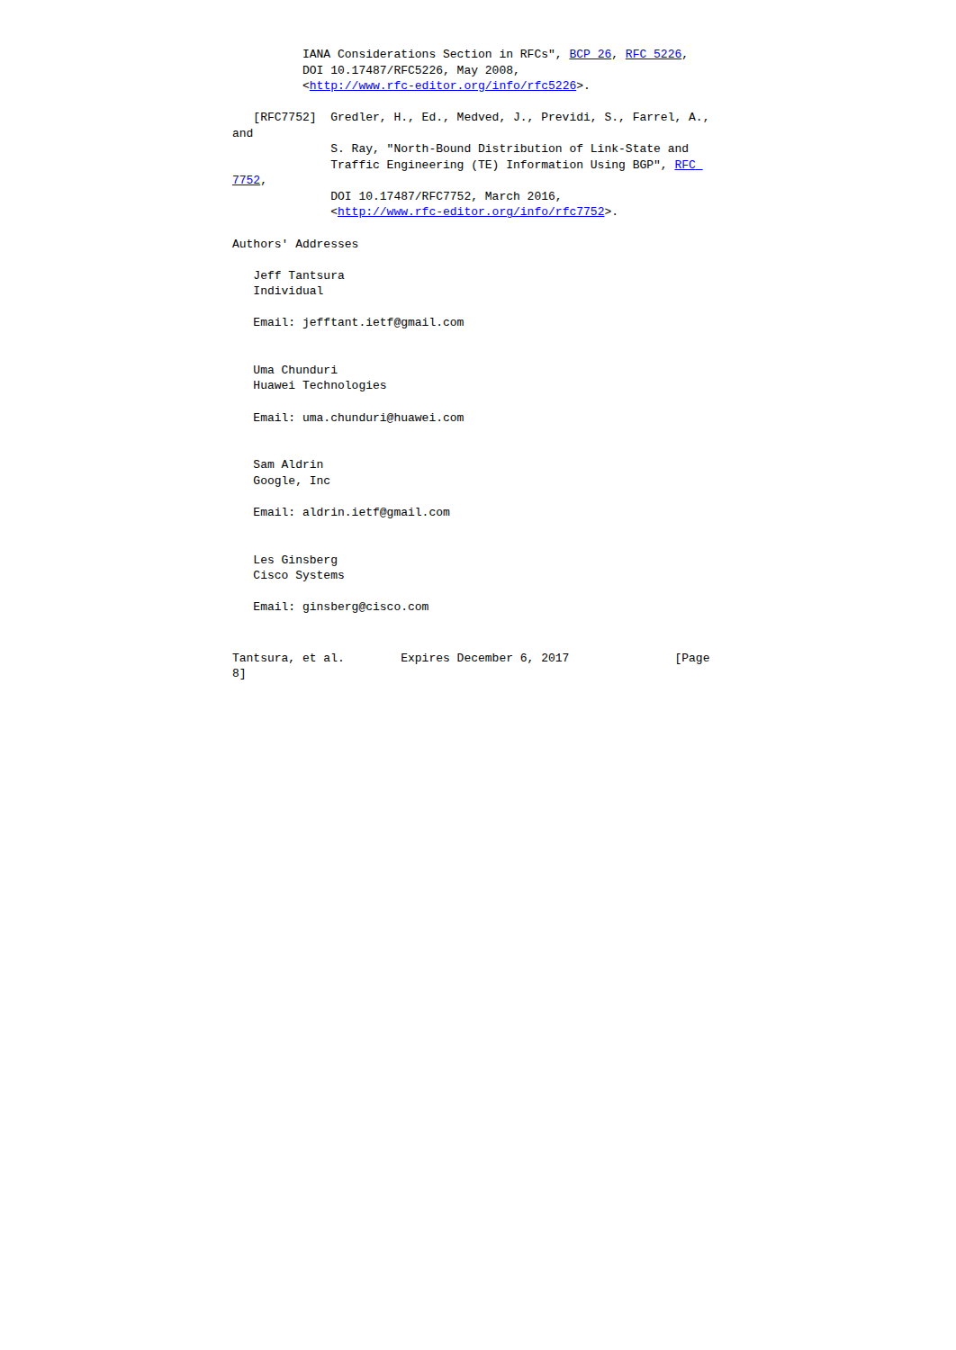IANA Considerations Section in RFCs", BCP 26, RFC 5226,
          DOI 10.17487/RFC5226, May 2008,
          <http://www.rfc-editor.org/info/rfc5226>.

   [RFC7752]  Gredler, H., Ed., Medved, J., Previdi, S., Farrel, A., and
              S. Ray, "North-Bound Distribution of Link-State and
              Traffic Engineering (TE) Information Using BGP", RFC 7752,
              DOI 10.17487/RFC7752, March 2016,
              <http://www.rfc-editor.org/info/rfc7752>.

Authors' Addresses

   Jeff Tantsura
   Individual

   Email: jefftant.ietf@gmail.com


   Uma Chunduri
   Huawei Technologies

   Email: uma.chunduri@huawei.com


   Sam Aldrin
   Google, Inc

   Email: aldrin.ietf@gmail.com


   Les Ginsberg
   Cisco Systems

   Email: ginsberg@cisco.com
Tantsura, et al.        Expires December 6, 2017               [Page 8]